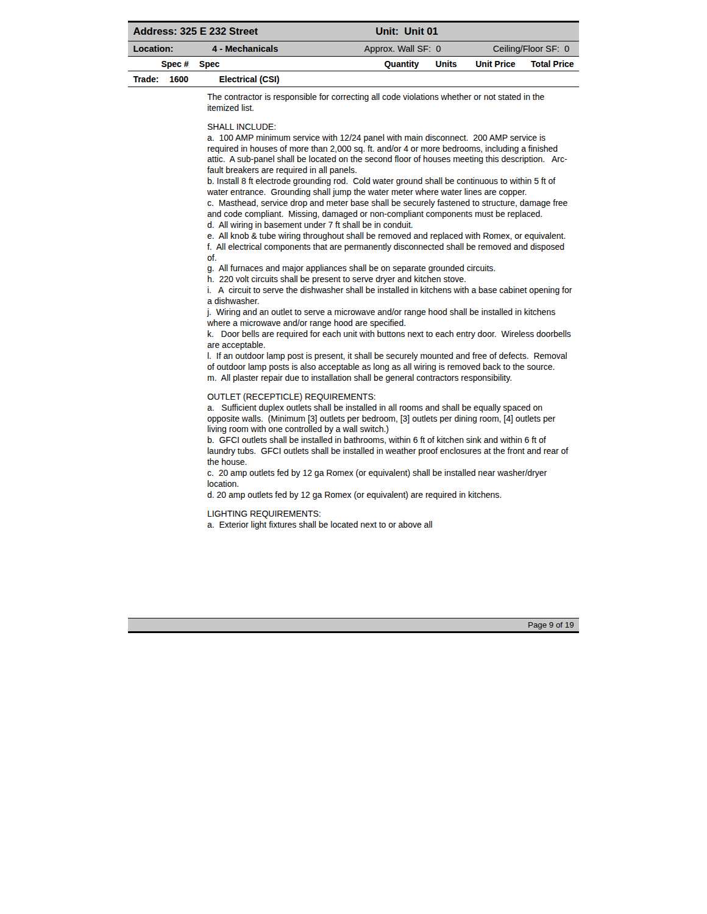Address: 325 E 232 Street
Unit: Unit 01
Location:
4 - Mechanicals
Approx. Wall SF: 0
Ceiling/Floor SF: 0
Spec #
Spec
Quantity
Units
Unit Price
Total Price
Trade:
1600
Electrical (CSI)
The contractor is responsible for correcting all code violations whether or not stated in the itemized list.
SHALL INCLUDE:
a. 100 AMP minimum service with 12/24 panel with main disconnect. 200 AMP service is required in houses of more than 2,000 sq. ft. and/or 4 or more bedrooms, including a finished attic. A sub-panel shall be located on the second floor of houses meeting this description. Arc-fault breakers are required in all panels.
b. Install 8 ft electrode grounding rod. Cold water ground shall be continuous to within 5 ft of water entrance. Grounding shall jump the water meter where water lines are copper.
c. Masthead, service drop and meter base shall be securely fastened to structure, damage free and code compliant. Missing, damaged or non-compliant components must be replaced.
d. All wiring in basement under 7 ft shall be in conduit.
e. All knob & tube wiring throughout shall be removed and replaced with Romex, or equivalent.
f. All electrical components that are permanently disconnected shall be removed and disposed of.
g. All furnaces and major appliances shall be on separate grounded circuits.
h. 220 volt circuits shall be present to serve dryer and kitchen stove.
i. A circuit to serve the dishwasher shall be installed in kitchens with a base cabinet opening for a dishwasher.
j. Wiring and an outlet to serve a microwave and/or range hood shall be installed in kitchens where a microwave and/or range hood are specified.
k. Door bells are required for each unit with buttons next to each entry door. Wireless doorbells are acceptable.
l. If an outdoor lamp post is present, it shall be securely mounted and free of defects. Removal of outdoor lamp posts is also acceptable as long as all wiring is removed back to the source.
m. All plaster repair due to installation shall be general contractors responsibility.
OUTLET (RECEPTICLE) REQUIREMENTS:
a. Sufficient duplex outlets shall be installed in all rooms and shall be equally spaced on opposite walls. (Minimum [3] outlets per bedroom, [3] outlets per dining room, [4] outlets per living room with one controlled by a wall switch.)
b. GFCI outlets shall be installed in bathrooms, within 6 ft of kitchen sink and within 6 ft of laundry tubs. GFCI outlets shall be installed in weather proof enclosures at the front and rear of the house.
c. 20 amp outlets fed by 12 ga Romex (or equivalent) shall be installed near washer/dryer location.
d. 20 amp outlets fed by 12 ga Romex (or equivalent) are required in kitchens.
LIGHTING REQUIREMENTS:
a. Exterior light fixtures shall be located next to or above all
Page 9 of 19